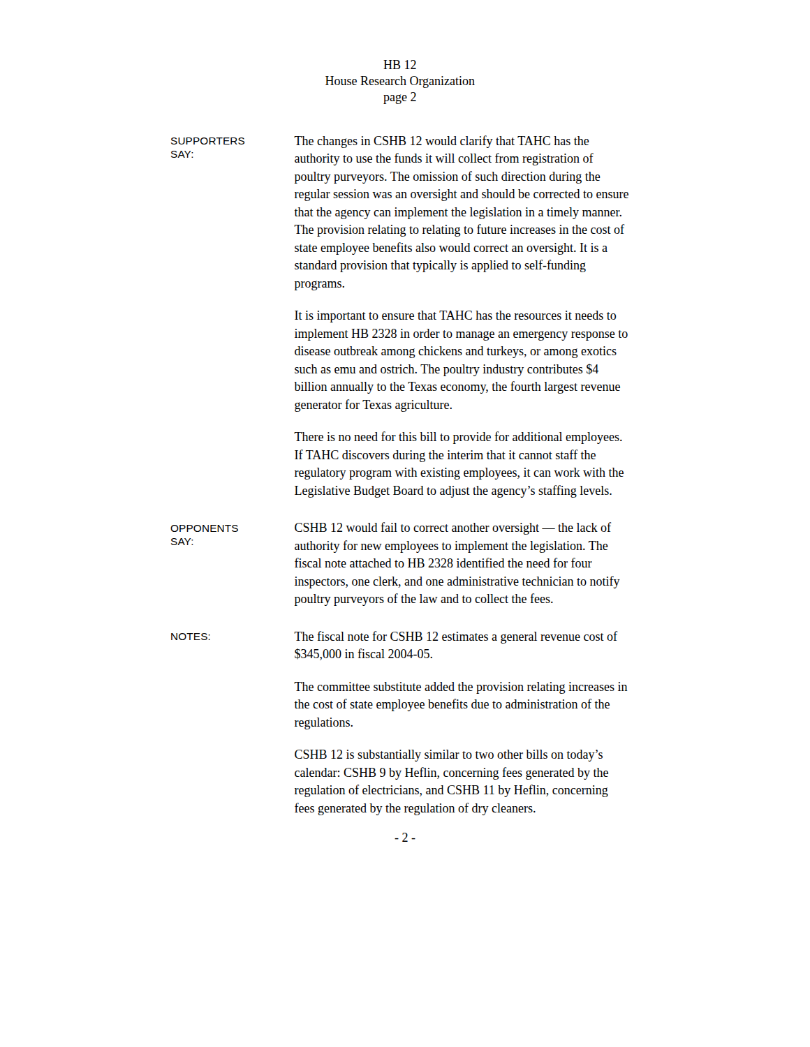HB 12
House Research Organization
page 2
SUPPORTERS SAY:
The changes in CSHB 12 would clarify that TAHC has the authority to use the funds it will collect from registration of poultry purveyors. The omission of such direction during the regular session was an oversight and should be corrected to ensure that the agency can implement the legislation in a timely manner. The provision relating to relating to future increases in the cost of state employee benefits also would correct an oversight. It is a standard provision that typically is applied to self-funding programs.
It is important to ensure that TAHC has the resources it needs to implement HB 2328 in order to manage an emergency response to disease outbreak among chickens and turkeys, or among exotics such as emu and ostrich. The poultry industry contributes $4 billion annually to the Texas economy, the fourth largest revenue generator for Texas agriculture.
There is no need for this bill to provide for additional employees. If TAHC discovers during the interim that it cannot staff the regulatory program with existing employees, it can work with the Legislative Budget Board to adjust the agency’s staffing levels.
OPPONENTS SAY:
CSHB 12 would fail to correct another oversight — the lack of authority for new employees to implement the legislation. The fiscal note attached to HB 2328 identified the need for four inspectors, one clerk, and one administrative technician to notify poultry purveyors of the law and to collect the fees.
NOTES:
The fiscal note for CSHB 12 estimates a general revenue cost of $345,000 in fiscal 2004-05.
The committee substitute added the provision relating increases in the cost of state employee benefits due to administration of the regulations.
CSHB 12 is substantially similar to two other bills on today’s calendar: CSHB 9 by Heflin, concerning fees generated by the regulation of electricians, and CSHB 11 by Heflin, concerning fees generated by the regulation of dry cleaners.
- 2 -